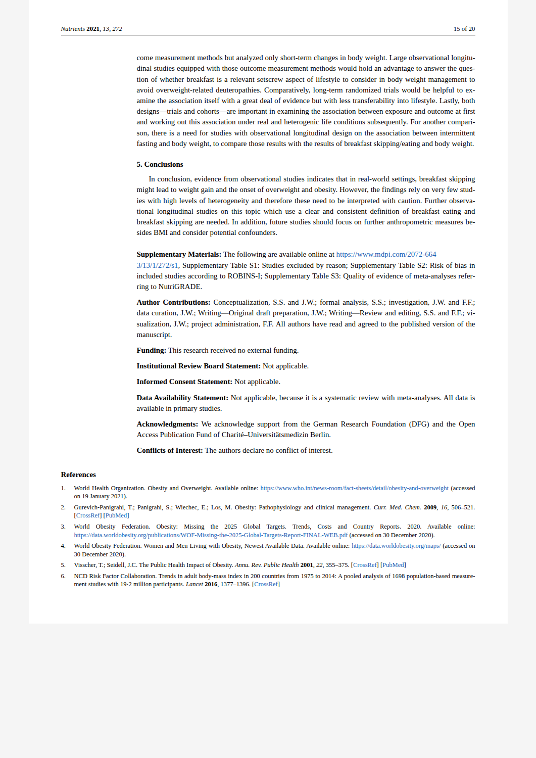Nutrients 2021, 13, 272
15 of 20
come measurement methods but analyzed only short-term changes in body weight. Large observational longitudinal studies equipped with those outcome measurement methods would hold an advantage to answer the question of whether breakfast is a relevant setscrew aspect of lifestyle to consider in body weight management to avoid overweight-related deuteropathies. Comparatively, long-term randomized trials would be helpful to examine the association itself with a great deal of evidence but with less transferability into lifestyle. Lastly, both designs—trials and cohorts—are important in examining the association between exposure and outcome at first and working out this association under real and heterogenic life conditions subsequently. For another comparison, there is a need for studies with observational longitudinal design on the association between intermittent fasting and body weight, to compare those results with the results of breakfast skipping/eating and body weight.
5. Conclusions
In conclusion, evidence from observational studies indicates that in real-world settings, breakfast skipping might lead to weight gain and the onset of overweight and obesity. However, the findings rely on very few studies with high levels of heterogeneity and therefore these need to be interpreted with caution. Further observational longitudinal studies on this topic which use a clear and consistent definition of breakfast eating and breakfast skipping are needed. In addition, future studies should focus on further anthropometric measures besides BMI and consider potential confounders.
Supplementary Materials: The following are available online at https://www.mdpi.com/2072-664
3/13/1/272/s1, Supplementary Table S1: Studies excluded by reason; Supplementary Table S2: Risk of bias in included studies according to ROBINS-I; Supplementary Table S3: Quality of evidence of meta-analyses referring to NutriGRADE.
Author Contributions: Conceptualization, S.S. and J.W.; formal analysis, S.S.; investigation, J.W. and F.F.; data curation, J.W.; Writing—Original draft preparation, J.W.; Writing—Review and editing, S.S. and F.F.; visualization, J.W.; project administration, F.F. All authors have read and agreed to the published version of the manuscript.
Funding: This research received no external funding.
Institutional Review Board Statement: Not applicable.
Informed Consent Statement: Not applicable.
Data Availability Statement: Not applicable, because it is a systematic review with meta-analyses. All data is available in primary studies.
Acknowledgments: We acknowledge support from the German Research Foundation (DFG) and the Open Access Publication Fund of Charité–Universitätsmedizin Berlin.
Conflicts of Interest: The authors declare no conflict of interest.
References
World Health Organization. Obesity and Overweight. Available online: https://www.who.int/news-room/fact-sheets/detail/obesity-and-overweight (accessed on 19 January 2021).
Gurevich-Panigrahi, T.; Panigrahi, S.; Wiechec, E.; Los, M. Obesity: Pathophysiology and clinical management. Curr. Med. Chem. 2009, 16, 506–521. CrossRef PubMed
World Obesity Federation. Obesity: Missing the 2025 Global Targets. Trends, Costs and Country Reports. 2020. Available online: https://data.worldobesity.org/publications/WOF-Missing-the-2025-Global-Targets-Report-FINAL-WEB.pdf (accessed on 30 December 2020).
World Obesity Federation. Women and Men Living with Obesity, Newest Available Data. Available online: https://data.worldobesity.org/maps/ (accessed on 30 December 2020).
Visscher, T.; Seidell, J.C. The Public Health Impact of Obesity. Annu. Rev. Public Health 2001, 22, 355–375. CrossRef PubMed
NCD Risk Factor Collaboration. Trends in adult body-mass index in 200 countries from 1975 to 2014: A pooled analysis of 1698 population-based measurement studies with 19·2 million participants. Lancet 2016, 1377–1396. CrossRef